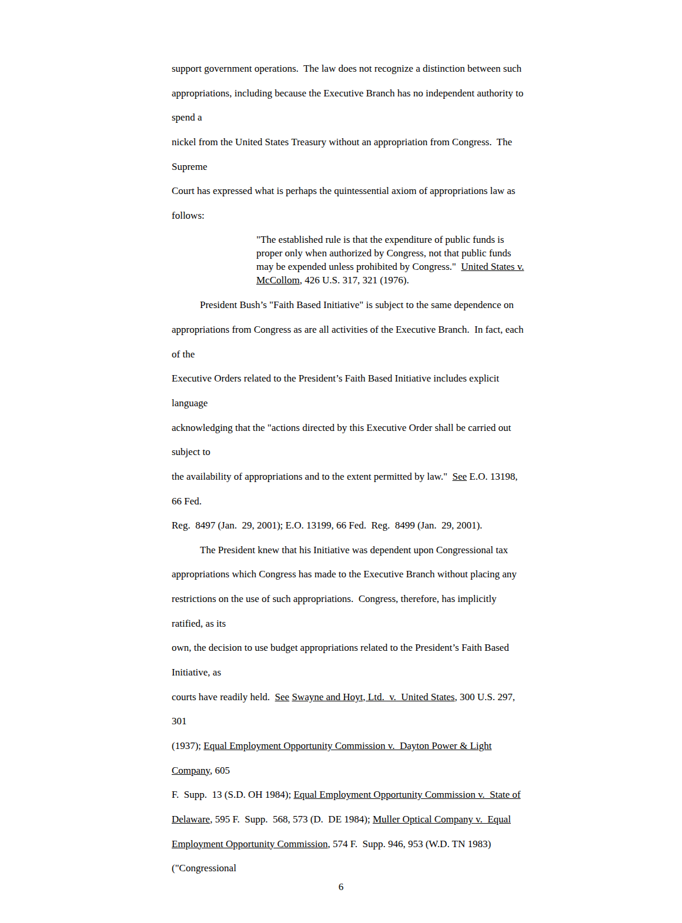support government operations. The law does not recognize a distinction between such
appropriations, including because the Executive Branch has no independent authority to spend a
nickel from the United States Treasury without an appropriation from Congress. The Supreme
Court has expressed what is perhaps the quintessential axiom of appropriations law as follows:
"The established rule is that the expenditure of public funds is
proper only when authorized by Congress, not that public funds
may be expended unless prohibited by Congress." United States v.
McCollom, 426 U.S. 317, 321 (1976).
President Bush’s "Faith Based Initiative" is subject to the same dependence on
appropriations from Congress as are all activities of the Executive Branch. In fact, each of the
Executive Orders related to the President’s Faith Based Initiative includes explicit language
acknowledging that the "actions directed by this Executive Order shall be carried out subject to
the availability of appropriations and to the extent permitted by law." See E.O. 13198, 66 Fed.
Reg. 8497 (Jan. 29, 2001); E.O. 13199, 66 Fed. Reg. 8499 (Jan. 29, 2001).
The President knew that his Initiative was dependent upon Congressional tax
appropriations which Congress has made to the Executive Branch without placing any
restrictions on the use of such appropriations. Congress, therefore, has implicitly ratified, as its
own, the decision to use budget appropriations related to the President’s Faith Based Initiative, as
courts have readily held. See Swayne and Hoyt, Ltd. v. United States, 300 U.S. 297, 301
(1937); Equal Employment Opportunity Commission v. Dayton Power & Light Company, 605
F. Supp. 13 (S.D. OH 1984); Equal Employment Opportunity Commission v. State of
Delaware, 595 F. Supp. 568, 573 (D. DE 1984); Muller Optical Company v. Equal
Employment Opportunity Commission, 574 F. Supp. 946, 953 (W.D. TN 1983) ("Congressional
6